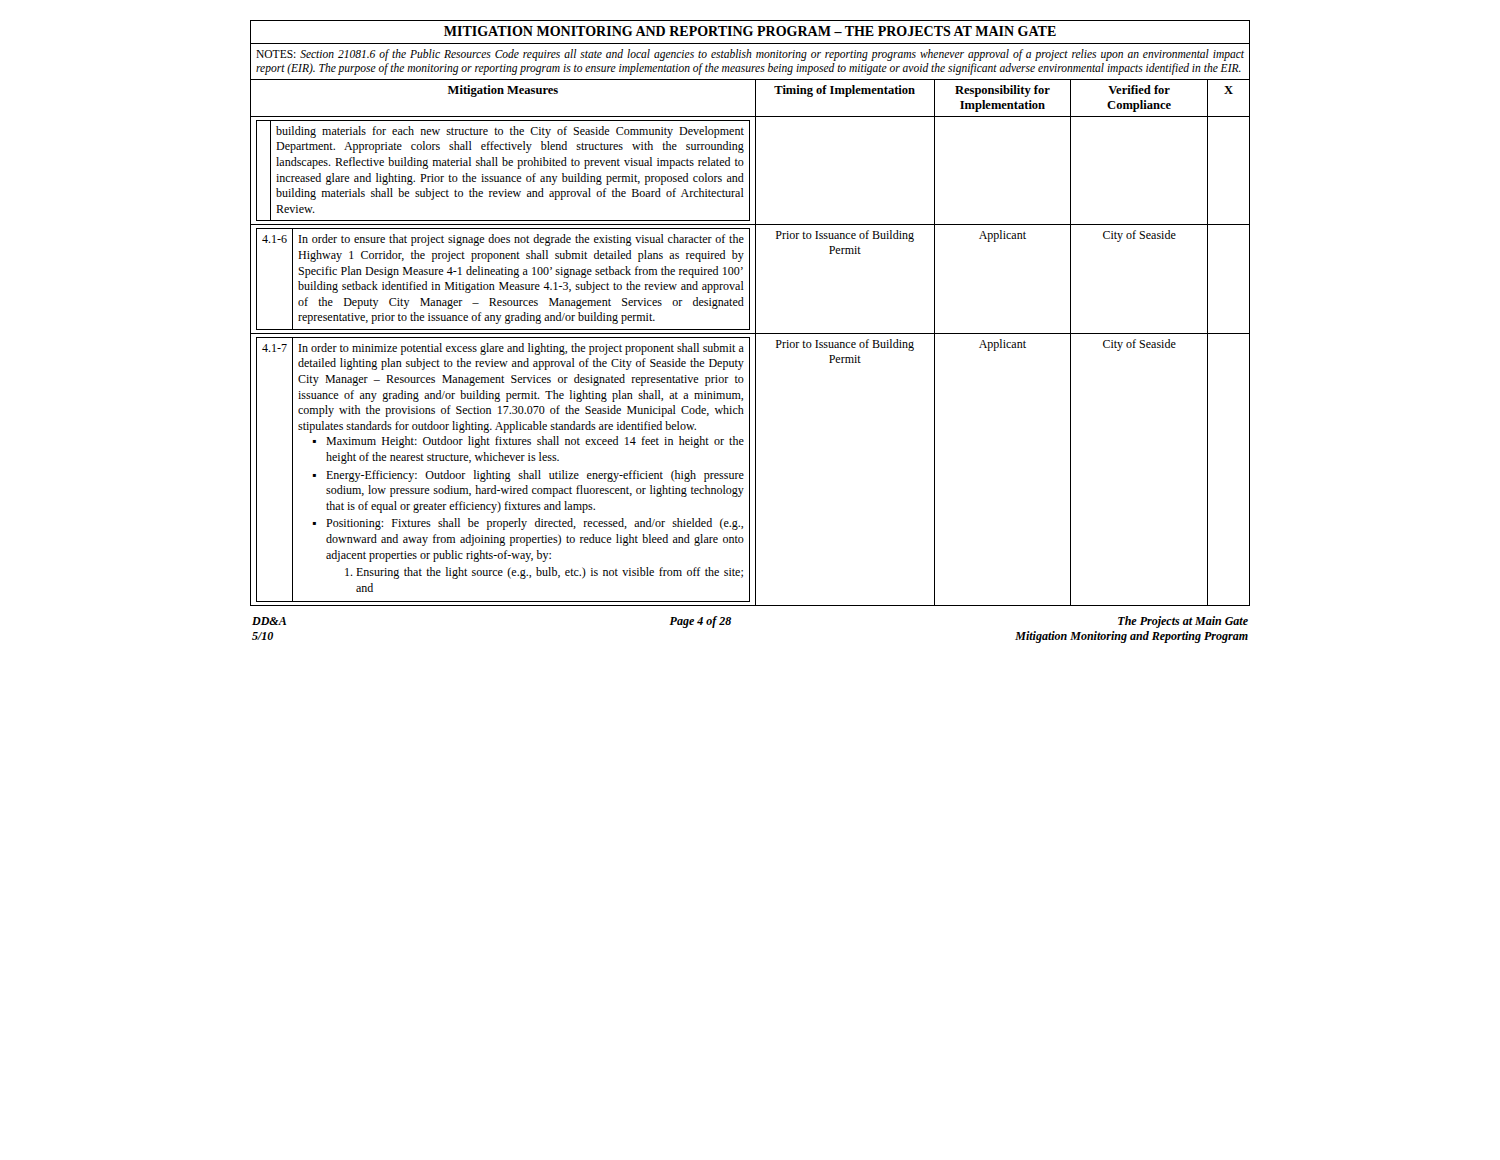| MITIGATION MONITORING AND REPORTING PROGRAM – THE PROJECTS AT MAIN GATE |
| NOTES: Section 21081.6 of the Public Resources Code requires all state and local agencies to establish monitoring or reporting programs whenever approval of a project relies upon an environmental impact report (EIR). The purpose of the monitoring or reporting program is to ensure implementation of the measures being imposed to mitigate or avoid the significant adverse environmental impacts identified in the EIR. |
| Mitigation Measures | Timing of Implementation | Responsibility for Implementation | Verified for Compliance | X |
| / / building materials for each new structure to the City of Seaside Community Development Department. Appropriate colors shall effectively blend structures with the surrounding landscapes. Reflective building material shall be prohibited to prevent visual impacts related to increased glare and lighting. Prior to the issuance of any building permit, proposed colors and building materials shall be subject to the review and approval of the Board of Architectural Review. / | | | | |
| / 4.1-6 / In order to ensure that project signage does not degrade the existing visual character of the Highway 1 Corridor, the project proponent shall submit detailed plans as required by Specific Plan Design Measure 4-1 delineating a 100’ signage setback from the required 100’ building setback identified in Mitigation Measure 4.1-3, subject to the review and approval of the Deputy City Manager – Resources Management Services or designated representative, prior to the issuance of any grading and/or building permit. / | Prior to Issuance of Building Permit | Applicant | City of Seaside | |
| / 4.1-7 / In order to minimize potential excess glare and lighting, the project proponent shall submit a detailed lighting plan subject to the review and approval of the City of Seaside the Deputy City Manager – Resources Management Services or designated representative prior to issuance of any grading and/or building permit. The lighting plan shall, at a minimum, comply with the provisions of Section 17.30.070 of the Seaside Municipal Code, which stipulates standards for outdoor lighting. Applicable standards are identified below. Maximum Height: Outdoor light fixtures shall not exceed 14 feet in height or the height of the nearest structure, whichever is less. Energy-Efficiency: Outdoor lighting shall utilize energy-efficient (high pressure sodium, low pressure sodium, hard-wired compact fluorescent, or lighting technology that is of equal or greater efficiency) fixtures and lamps. Positioning: Fixtures shall be properly directed, recessed, and/or shielded (e.g., downward and away from adjoining properties) to reduce light bleed and glare onto adjacent properties or public rights-of-way, by: Ensuring that the light source (e.g., bulb, etc.) is not visible from off the site; and / | Prior to Issuance of Building Permit | Applicant | City of Seaside | |
| DD&A 5/10 | Page 4 of 28 | The Projects at Main Gate Mitigation Monitoring and Reporting Program |